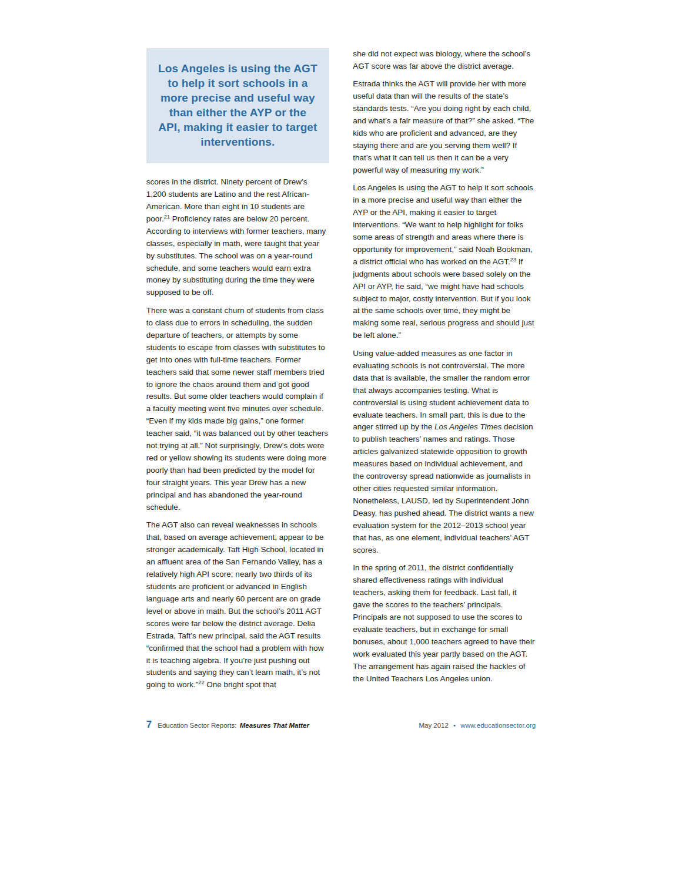Los Angeles is using the AGT to help it sort schools in a more precise and useful way than either the AYP or the API, making it easier to target interventions.
scores in the district. Ninety percent of Drew’s 1,200 students are Latino and the rest African-American. More than eight in 10 students are poor.21 Proficiency rates are below 20 percent. According to interviews with former teachers, many classes, especially in math, were taught that year by substitutes. The school was on a year-round schedule, and some teachers would earn extra money by substituting during the time they were supposed to be off.
There was a constant churn of students from class to class due to errors in scheduling, the sudden departure of teachers, or attempts by some students to escape from classes with substitutes to get into ones with full-time teachers. Former teachers said that some newer staff members tried to ignore the chaos around them and got good results. But some older teachers would complain if a faculty meeting went five minutes over schedule. “Even if my kids made big gains,” one former teacher said, “it was balanced out by other teachers not trying at all.” Not surprisingly, Drew’s dots were red or yellow showing its students were doing more poorly than had been predicted by the model for four straight years. This year Drew has a new principal and has abandoned the year-round schedule.
The AGT also can reveal weaknesses in schools that, based on average achievement, appear to be stronger academically. Taft High School, located in an affluent area of the San Fernando Valley, has a relatively high API score; nearly two thirds of its students are proficient or advanced in English language arts and nearly 60 percent are on grade level or above in math. But the school’s 2011 AGT scores were far below the district average. Delia Estrada, Taft’s new principal, said the AGT results “confirmed that the school had a problem with how it is teaching algebra. If you’re just pushing out students and saying they can’t learn math, it’s not going to work.”22 One bright spot that
she did not expect was biology, where the school’s AGT score was far above the district average.
Estrada thinks the AGT will provide her with more useful data than will the results of the state’s standards tests. “Are you doing right by each child, and what’s a fair measure of that?” she asked. “The kids who are proficient and advanced, are they staying there and are you serving them well? If that’s what it can tell us then it can be a very powerful way of measuring my work.”
Los Angeles is using the AGT to help it sort schools in a more precise and useful way than either the AYP or the API, making it easier to target interventions. “We want to help highlight for folks some areas of strength and areas where there is opportunity for improvement,” said Noah Bookman, a district official who has worked on the AGT.23 If judgments about schools were based solely on the API or AYP, he said, “we might have had schools subject to major, costly intervention. But if you look at the same schools over time, they might be making some real, serious progress and should just be left alone.”
Using value-added measures as one factor in evaluating schools is not controversial. The more data that is available, the smaller the random error that always accompanies testing. What is controversial is using student achievement data to evaluate teachers. In small part, this is due to the anger stirred up by the Los Angeles Times decision to publish teachers’ names and ratings. Those articles galvanized statewide opposition to growth measures based on individual achievement, and the controversy spread nationwide as journalists in other cities requested similar information. Nonetheless, LAUSD, led by Superintendent John Deasy, has pushed ahead. The district wants a new evaluation system for the 2012–2013 school year that has, as one element, individual teachers’ AGT scores.
In the spring of 2011, the district confidentially shared effectiveness ratings with individual teachers, asking them for feedback. Last fall, it gave the scores to the teachers’ principals. Principals are not supposed to use the scores to evaluate teachers, but in exchange for small bonuses, about 1,000 teachers agreed to have their work evaluated this year partly based on the AGT. The arrangement has again raised the hackles of the United Teachers Los Angeles union.
7 Education Sector Reports: Measures That Matter
May 2012 • www.educationsector.org